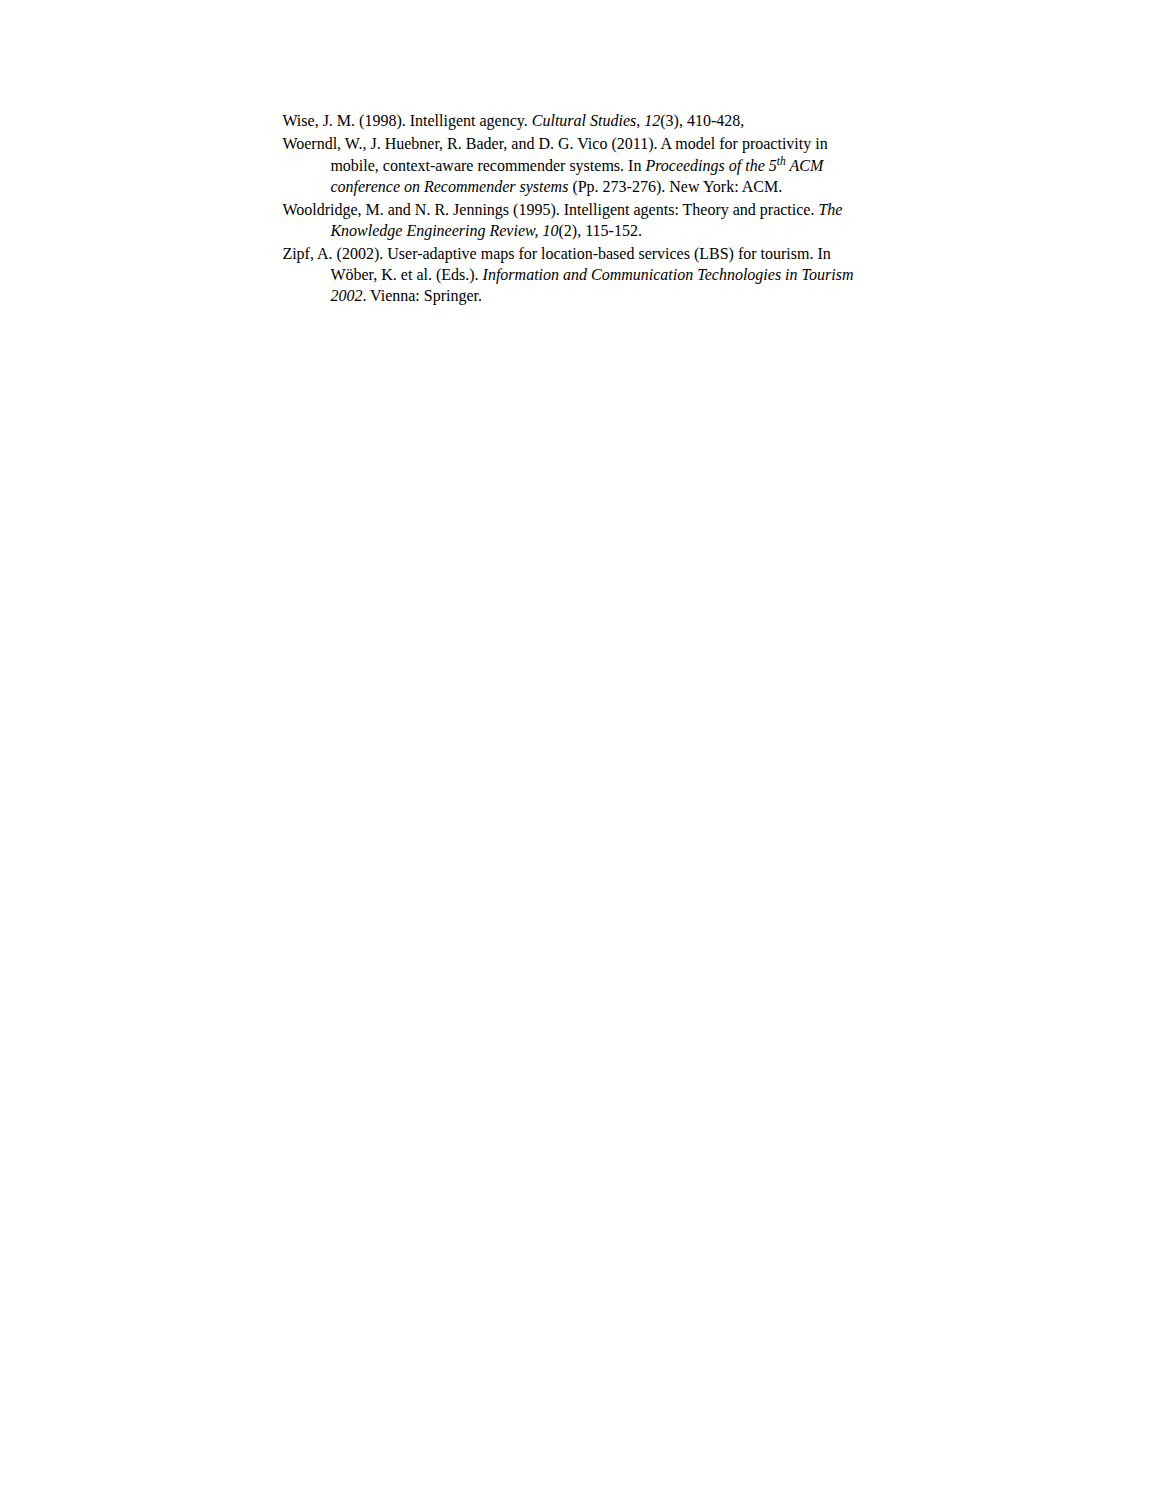Wise, J. M. (1998). Intelligent agency. Cultural Studies, 12(3), 410-428,
Woerndl, W., J. Huebner, R. Bader, and D. G. Vico (2011). A model for proactivity in mobile, context-aware recommender systems. In Proceedings of the 5th ACM conference on Recommender systems (Pp. 273-276). New York: ACM.
Wooldridge, M. and N. R. Jennings (1995). Intelligent agents: Theory and practice. The Knowledge Engineering Review, 10(2), 115-152.
Zipf, A. (2002). User-adaptive maps for location-based services (LBS) for tourism. In Wöber, K. et al. (Eds.). Information and Communication Technologies in Tourism 2002. Vienna: Springer.